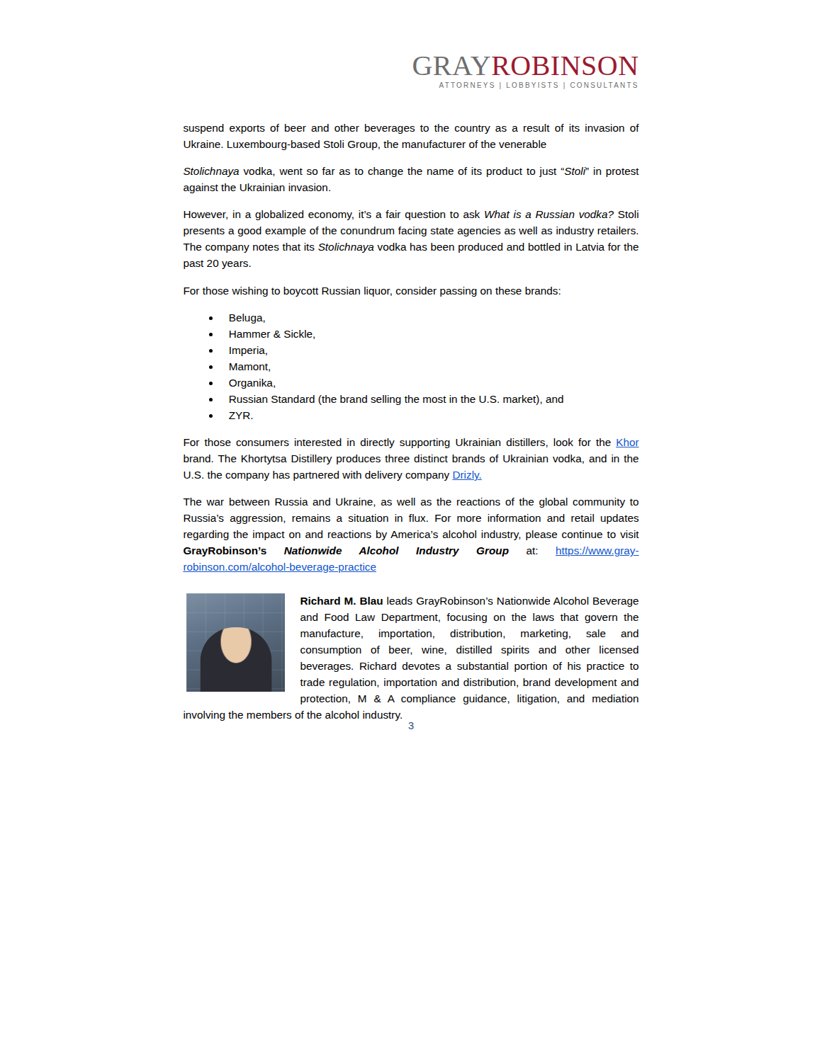GRAY ROBINSON
ATTORNEYS | LOBBYISTS | CONSULTANTS
suspend exports of beer and other beverages to the country as a result of its invasion of Ukraine. Luxembourg-based Stoli Group, the manufacturer of the venerable
Stolichnaya vodka, went so far as to change the name of its product to just “Stoli” in protest against the Ukrainian invasion.
However, in a globalized economy, it’s a fair question to ask What is a Russian vodka? Stoli presents a good example of the conundrum facing state agencies as well as industry retailers. The company notes that its Stolichnaya vodka has been produced and bottled in Latvia for the past 20 years.
For those wishing to boycott Russian liquor, consider passing on these brands:
Beluga,
Hammer & Sickle,
Imperia,
Mamont,
Organika,
Russian Standard (the brand selling the most in the U.S. market), and
ZYR.
For those consumers interested in directly supporting Ukrainian distillers, look for the Khor brand. The Khortytsa Distillery produces three distinct brands of Ukrainian vodka, and in the U.S. the company has partnered with delivery company Drizly.
The war between Russia and Ukraine, as well as the reactions of the global community to Russia’s aggression, remains a situation in flux. For more information and retail updates regarding the impact on and reactions by America’s alcohol industry, please continue to visit GrayRobinson’s Nationwide Alcohol Industry Group at: https://www.gray-robinson.com/alcohol-beverage-practice
Richard M. Blau leads GrayRobinson’s Nationwide Alcohol Beverage and Food Law Department, focusing on the laws that govern the manufacture, importation, distribution, marketing, sale and consumption of beer, wine, distilled spirits and other licensed beverages. Richard devotes a substantial portion of his practice to trade regulation, importation and distribution, brand development and protection, M & A compliance guidance, litigation, and mediation involving the members of the alcohol industry.
3